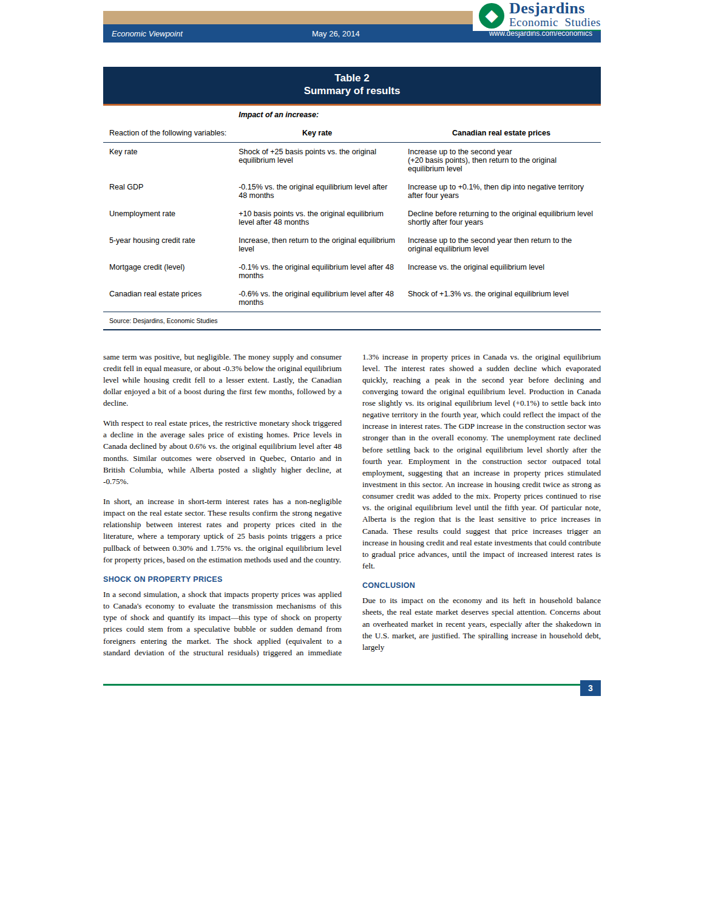Economic Viewpoint
May 26, 2014
www.desjardins.com/economics
◆
Desjardins
Economic Studies
Table 2 Summary of results
| | Impact of an increase: |
| Reaction of the following variables: | Key rate | Canadian real estate prices |
| Key rate | Shock of +25 basis points vs. the original equilibrium level | Increase up to the second year (+20 basis points), then return to the original equilibrium level |
| Real GDP | -0.15% vs. the original equilibrium level after 48 months | Increase up to +0.1%, then dip into negative territory after four years |
| Unemployment rate | +10 basis points vs. the original equilibrium level after 48 months | Decline before returning to the original equilibrium level shortly after four years |
| 5-year housing credit rate | Increase, then return to the original equilibrium level | Increase up to the second year then return to the original equilibrium level |
| Mortgage credit (level) | -0.1% vs. the original equilibrium level after 48 months | Increase vs. the original equilibrium level |
| Canadian real estate prices | -0.6% vs. the original equilibrium level after 48 months | Shock of +1.3% vs. the original equilibrium level |
| Source: Desjardins, Economic Studies |
same term was positive, but negligible. The money supply and consumer credit fell in equal measure, or about -0.3% below the original equilibrium level while housing credit fell to a lesser extent. Lastly, the Canadian dollar enjoyed a bit of a boost during the first few months, followed by a decline.
With respect to real estate prices, the restrictive monetary shock triggered a decline in the average sales price of existing homes. Price levels in Canada declined by about 0.6% vs. the original equilibrium level after 48 months. Similar outcomes were observed in Quebec, Ontario and in British Columbia, while Alberta posted a slightly higher decline, at -0.75%.
In short, an increase in short-term interest rates has a non-negligible impact on the real estate sector. These results confirm the strong negative relationship between interest rates and property prices cited in the literature, where a temporary uptick of 25 basis points triggers a price pullback of between 0.30% and 1.75% vs. the original equilibrium level for property prices, based on the estimation methods used and the country.
SHOCK ON PROPERTY PRICES
In a second simulation, a shock that impacts property prices was applied to Canada's economy to evaluate the transmission mechanisms of this type of shock and quantify its impact—this type of shock on property prices could stem from a speculative bubble or sudden demand from foreigners entering the market. The shock applied (equivalent to a standard deviation of the structural residuals) triggered an immediate 1.3% increase in property prices in Canada vs. the original equilibrium level. The interest rates showed a sudden decline which evaporated quickly, reaching a peak in the second year before declining and converging toward the original equilibrium level. Production in Canada rose slightly vs. its original equilibrium level (+0.1%) to settle back into negative territory in the fourth year, which could reflect the impact of the increase in interest rates. The GDP increase in the construction sector was stronger than in the overall economy. The unemployment rate declined before settling back to the original equilibrium level shortly after the fourth year. Employment in the construction sector outpaced total employment, suggesting that an increase in property prices stimulated investment in this sector. An increase in housing credit twice as strong as consumer credit was added to the mix. Property prices continued to rise vs. the original equilibrium level until the fifth year. Of particular note, Alberta is the region that is the least sensitive to price increases in Canada. These results could suggest that price increases trigger an increase in housing credit and real estate investments that could contribute to gradual price advances, until the impact of increased interest rates is felt.
CONCLUSION
Due to its impact on the economy and its heft in household balance sheets, the real estate market deserves special attention. Concerns about an overheated market in recent years, especially after the shakedown in the U.S. market, are justified. The spiralling increase in household debt, largely
3